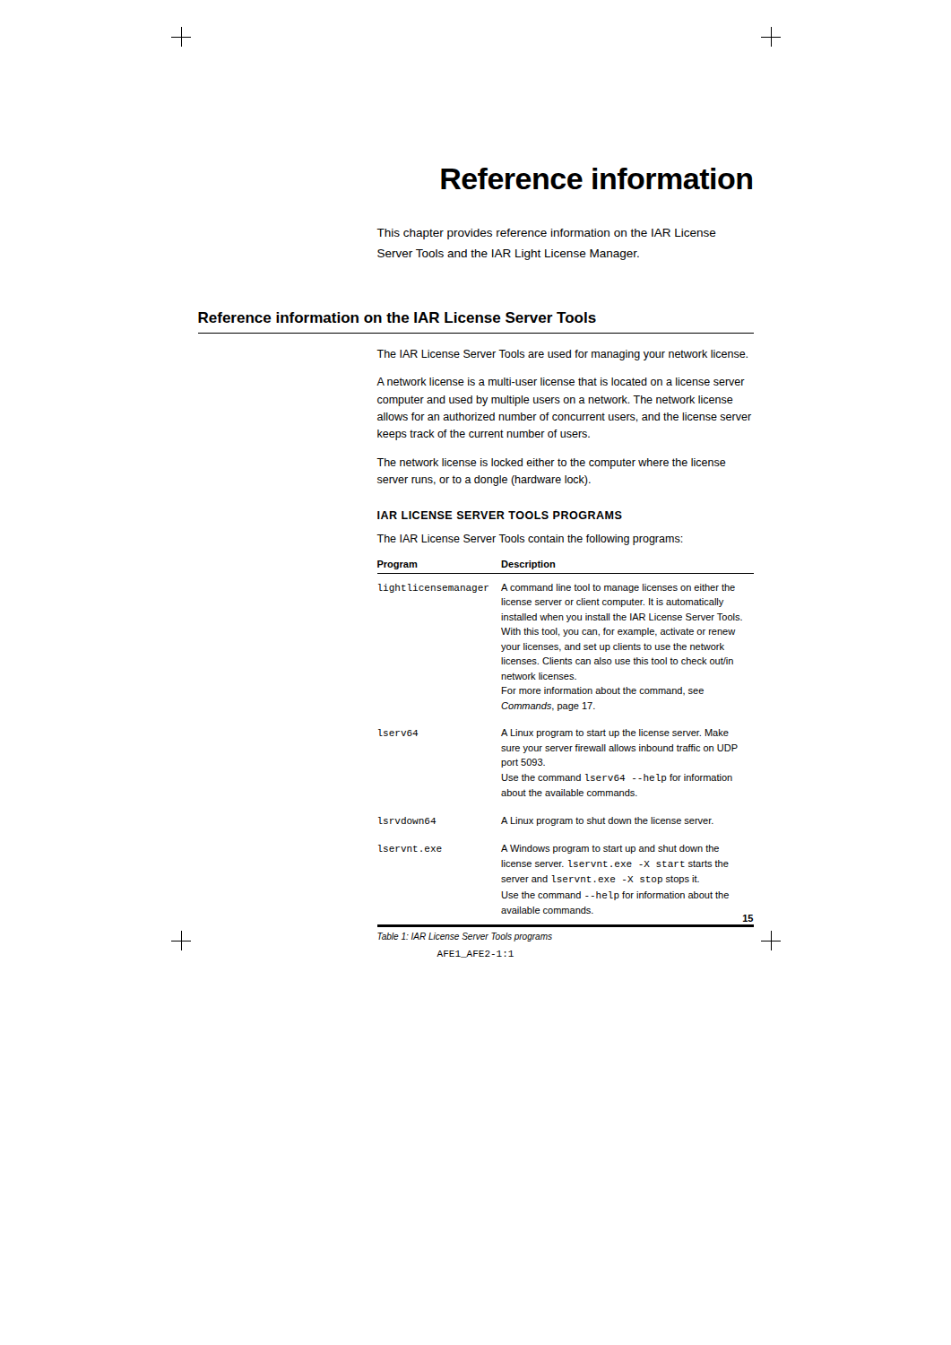Reference information
This chapter provides reference information on the IAR License Server Tools and the IAR Light License Manager.
Reference information on the IAR License Server Tools
The IAR License Server Tools are used for managing your network license.
A network license is a multi-user license that is located on a license server computer and used by multiple users on a network. The network license allows for an authorized number of concurrent users, and the license server keeps track of the current number of users.
The network license is locked either to the computer where the license server runs, or to a dongle (hardware lock).
IAR LICENSE SERVER TOOLS PROGRAMS
The IAR License Server Tools contain the following programs:
| Program | Description |
| --- | --- |
| lightlicensemanager | A command line tool to manage licenses on either the license server or client computer. It is automatically installed when you install the IAR License Server Tools. With this tool, you can, for example, activate or renew your licenses, and set up clients to use the network licenses. Clients can also use this tool to check out/in network licenses. For more information about the command, see Commands , page 17. |
| lserv64 | A Linux program to start up the license server. Make sure your server firewall allows inbound traffic on UDP port 5093. Use the command lserv64 --help for information about the available commands. |
| lsrvdown64 | A Linux program to shut down the license server. |
| lservnt.exe | A Windows program to start up and shut down the license server. lservnt.exe -X start starts the server and lservnt.exe -X stop stops it. Use the command --help for information about the available commands. |
Table 1: IAR License Server Tools programs
15
AFE1_AFE2-1:1